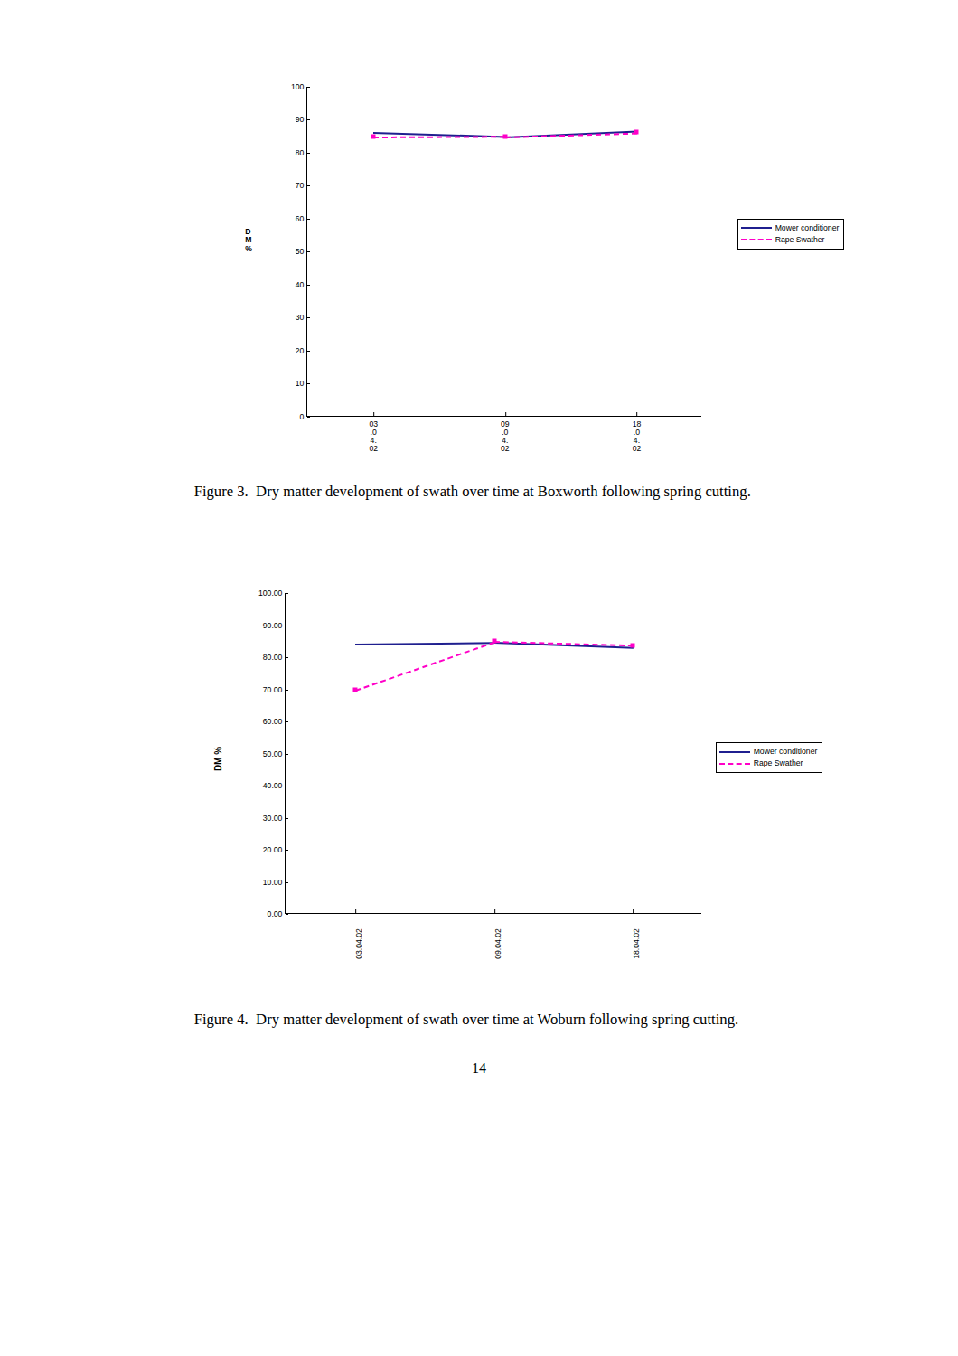100
90
80
70
60
50
40
30
20
10
0
03
.0
4.
02
09
.0
4.
02
18
.0
4.
02
D
M
%
Mower conditioner
Rape Swather
Figure 3. Dry matter development of swath over time at Boxworth following spring cutting.
100.00
90.00
80.00
70.00
60.00
50.00
40.00
30.00
20.00
10.00
0.00
03.04.02
09.04.02
18.04.02
DM %
Mower conditioner
Rape Swather
Figure 4. Dry matter development of swath over time at Woburn following spring cutting.
14